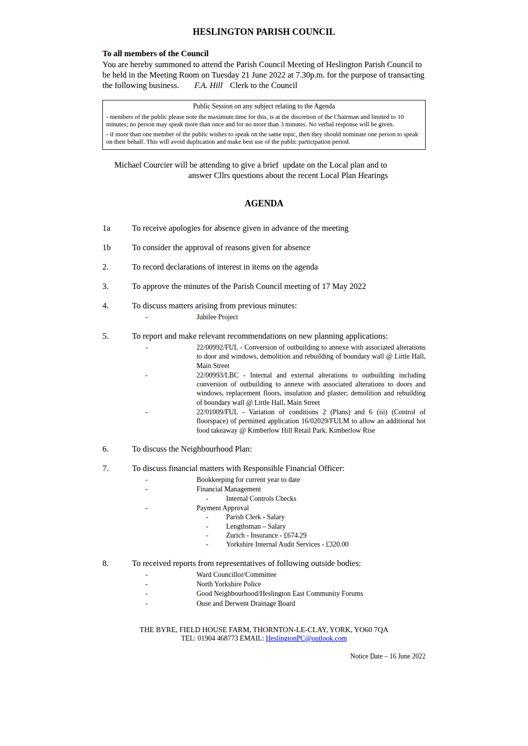HESLINGTON PARISH COUNCIL
To all members of the Council
You are hereby summoned to attend the Parish Council Meeting of Heslington Parish Council to be held in the Meeting Room on Tuesday 21 June 2022 at 7.30p.m. for the purpose of transacting the following business. F.A. Hill Clerk to the Council
Public Session on any subject relating to the Agenda
- members of the public please note the maximum time for this, is at the discretion of the Chairman and limited to 10 minutes; no person may speak more than once and for no more than 3 minutes. No verbal response will be given.
- if more than one member of the public wishes to speak on the same topic, then they should nominate one person to speak on their behalf. This will avoid duplication and make best use of the public participation period.
Michael Courcier will be attending to give a brief update on the Local plan and to answer Cllrs questions about the recent Local Plan Hearings
AGENDA
| 1a | To receive apologies for absence given in advance of the meeting |
| 1b | To consider the approval of reasons given for absence |
| 2. | To record declarations of interest in items on the agenda |
| 3. | To approve the minutes of the Parish Council meeting of 17 May 2022 |
| 4. | To discuss matters arising from previous minutes: Jubilee Project |
| 5. | To report and make relevant recommendations on new planning applications: 22/00992/FUL - Conversion of outbuilding to annexe with associated alterations to door and windows, demolition and rebuilding of boundary wall @ Little Hall, Main Street 22/00993/LBC - Internal and external alterations to outbuilding including conversion of outbuilding to annexe with associated alterations to doors and windows, replacement floors, insulation and plaster; demolition and rebuilding of boundary wall @ Little Hall, Main Street 22/01009/FUL - Variation of conditions 2 (Plans) and 6 (iii) (Control of floorspace) of permitted application 16/02029/FULM to allow an additional hot food takeaway @ Kimberlow Hill Retail Park, Kimberlow Rise |
| 6. | To discuss the Neighbourhood Plan: |
| 7. | To discuss financial matters with Responsible Financial Officer: Bookkeeping for current year to date Financial Management Internal Controls Checks Payment Approval Parish Clerk - Salary Lengthsman – Salary Zurich - Insurance - £674.29 Yorkshire Internal Audit Services - £320.00 |
| 8. | To received reports from representatives of following outside bodies: Ward Councillor/Committee North Yorkshire Police Good Neighbourhood/Heslington East Community Forums Ouse and Derwent Drainage Board |
THE BYRE, FIELD HOUSE FARM, THORNTON-LE-CLAY, YORK, YO60 7QA TEL: 01904 468773 EMAIL: HeslingtonPC@outlook.com
Notice Date – 16 June 2022